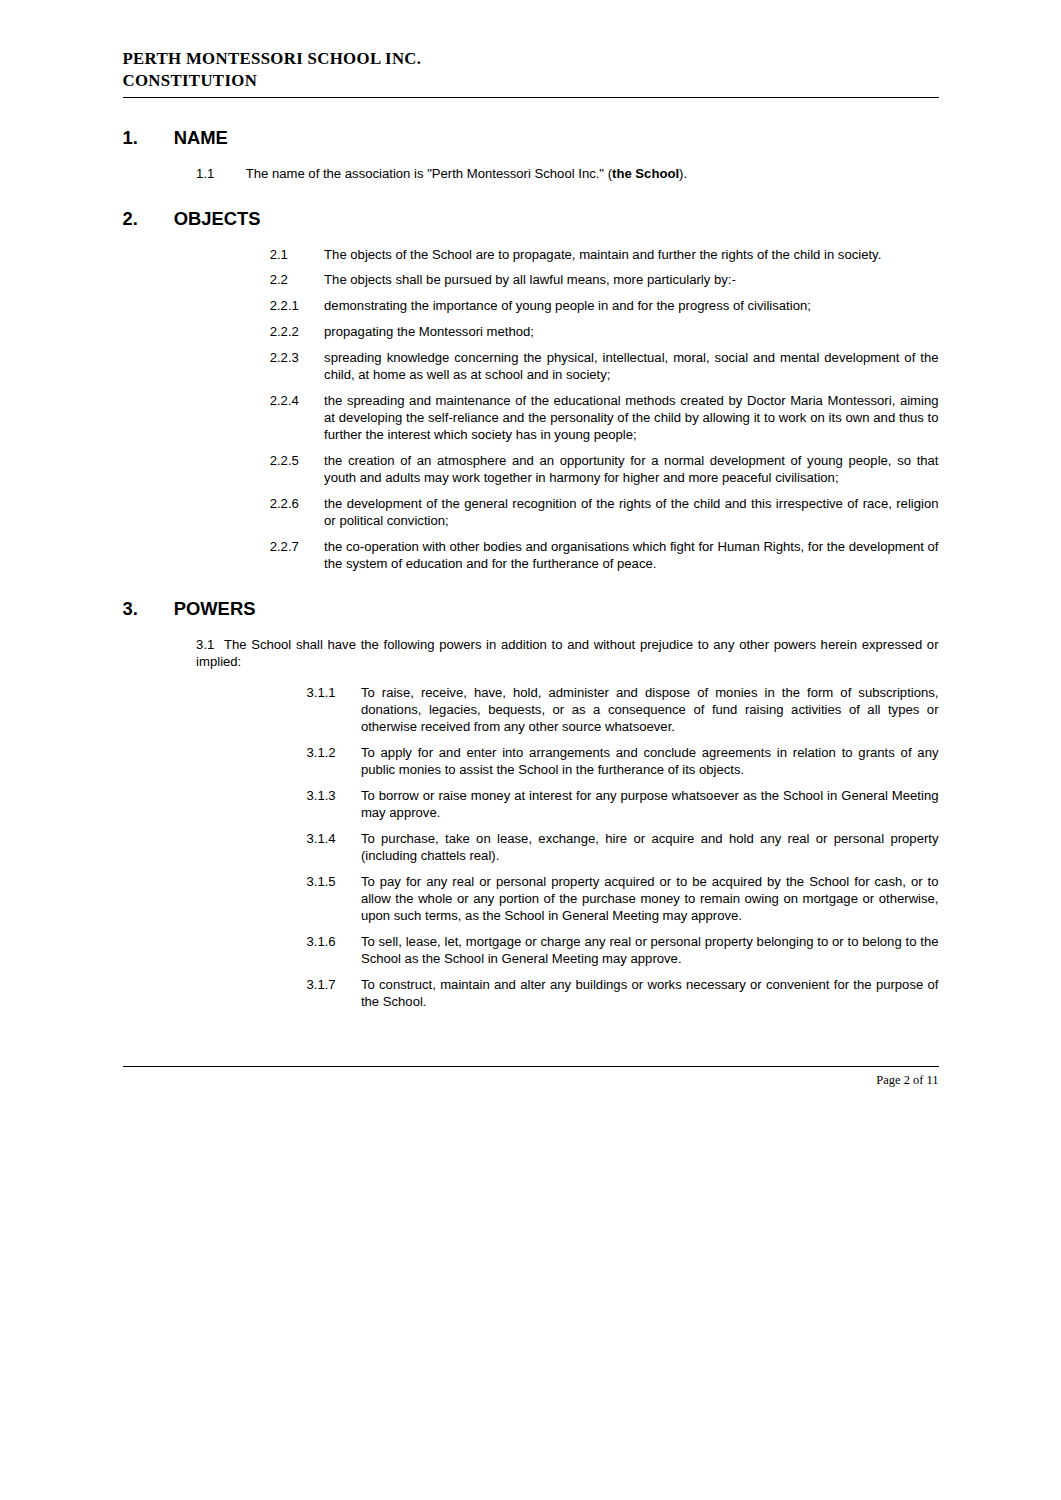PERTH MONTESSORI SCHOOL INC.
CONSTITUTION
1. NAME
1.1 The name of the association is "Perth Montessori School Inc." (the School).
2. OBJECTS
2.1 The objects of the School are to propagate, maintain and further the rights of the child in society.
2.2 The objects shall be pursued by all lawful means, more particularly by:-
2.2.1 demonstrating the importance of young people in and for the progress of civilisation;
2.2.2 propagating the Montessori method;
2.2.3 spreading knowledge concerning the physical, intellectual, moral, social and mental development of the child, at home as well as at school and in society;
2.2.4 the spreading and maintenance of the educational methods created by Doctor Maria Montessori, aiming at developing the self-reliance and the personality of the child by allowing it to work on its own and thus to further the interest which society has in young people;
2.2.5 the creation of an atmosphere and an opportunity for a normal development of young people, so that youth and adults may work together in harmony for higher and more peaceful civilisation;
2.2.6 the development of the general recognition of the rights of the child and this irrespective of race, religion or political conviction;
2.2.7 the co-operation with other bodies and organisations which fight for Human Rights, for the development of the system of education and for the furtherance of peace.
3. POWERS
3.1 The School shall have the following powers in addition to and without prejudice to any other powers herein expressed or implied:
3.1.1 To raise, receive, have, hold, administer and dispose of monies in the form of subscriptions, donations, legacies, bequests, or as a consequence of fund raising activities of all types or otherwise received from any other source whatsoever.
3.1.2 To apply for and enter into arrangements and conclude agreements in relation to grants of any public monies to assist the School in the furtherance of its objects.
3.1.3 To borrow or raise money at interest for any purpose whatsoever as the School in General Meeting may approve.
3.1.4 To purchase, take on lease, exchange, hire or acquire and hold any real or personal property (including chattels real).
3.1.5 To pay for any real or personal property acquired or to be acquired by the School for cash, or to allow the whole or any portion of the purchase money to remain owing on mortgage or otherwise, upon such terms, as the School in General Meeting may approve.
3.1.6 To sell, lease, let, mortgage or charge any real or personal property belonging to or to belong to the School as the School in General Meeting may approve.
3.1.7 To construct, maintain and alter any buildings or works necessary or convenient for the purpose of the School.
Page 2 of 11